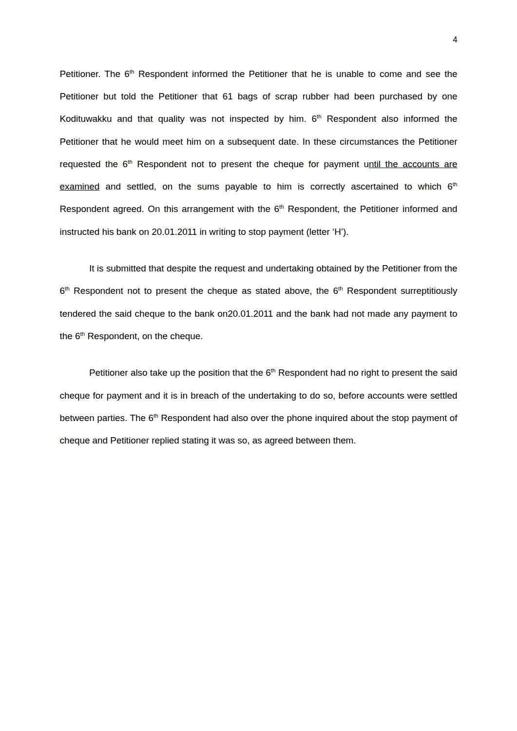4
Petitioner. The 6th Respondent informed the Petitioner that he is unable to come and see the Petitioner but told the Petitioner that 61 bags of scrap rubber had been purchased by one Kodituwakku and that quality was not inspected by him. 6th Respondent also informed the Petitioner that he would meet him on a subsequent date. In these circumstances the Petitioner requested the 6th Respondent not to present the cheque for payment until the accounts are examined and settled, on the sums payable to him is correctly ascertained to which 6th Respondent agreed. On this arrangement with the 6th Respondent, the Petitioner informed and instructed his bank on 20.01.2011 in writing to stop payment (letter ‘H’).
It is submitted that despite the request and undertaking obtained by the Petitioner from the 6th Respondent not to present the cheque as stated above, the 6th Respondent surreptitiously tendered the said cheque to the bank on20.01.2011 and the bank had not made any payment to the 6th Respondent, on the cheque.
Petitioner also take up the position that the 6th Respondent had no right to present the said cheque for payment and it is in breach of the undertaking to do so, before accounts were settled between parties. The 6th Respondent had also over the phone inquired about the stop payment of cheque and Petitioner replied stating it was so, as agreed between them.